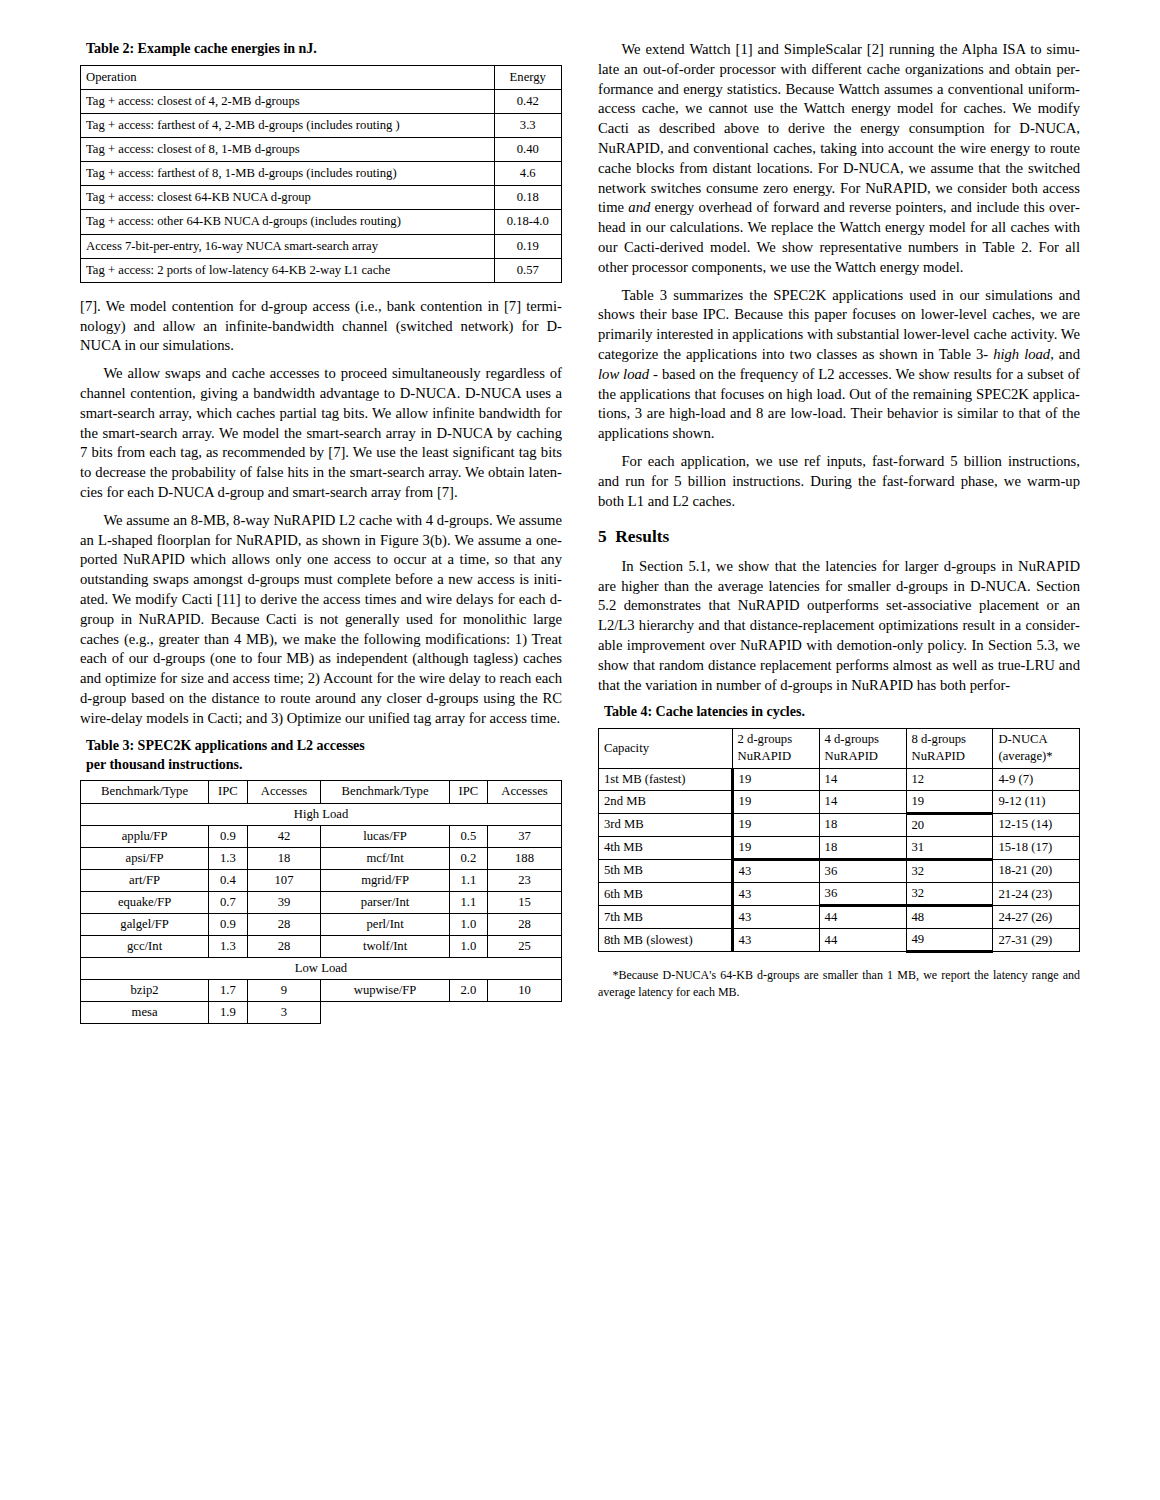Table 2: Example cache energies in nJ.
| Operation | Energy |
| --- | --- |
| Tag + access: closest of 4, 2-MB d-groups | 0.42 |
| Tag + access: farthest of 4, 2-MB d-groups (includes routing ) | 3.3 |
| Tag + access: closest of 8, 1-MB d-groups | 0.40 |
| Tag + access: farthest of 8, 1-MB d-groups (includes routing) | 4.6 |
| Tag + access: closest 64-KB NUCA d-group | 0.18 |
| Tag + access: other 64-KB NUCA d-groups (includes routing) | 0.18-4.0 |
| Access 7-bit-per-entry, 16-way NUCA smart-search array | 0.19 |
| Tag + access: 2 ports of low-latency 64-KB 2-way L1 cache | 0.57 |
[7]. We model contention for d-group access (i.e., bank contention in [7] terminology) and allow an infinite-bandwidth channel (switched network) for D-NUCA in our simulations.
We allow swaps and cache accesses to proceed simultaneously regardless of channel contention, giving a bandwidth advantage to D-NUCA. D-NUCA uses a smart-search array, which caches partial tag bits. We allow infinite bandwidth for the smart-search array. We model the smart-search array in D-NUCA by caching 7 bits from each tag, as recommended by [7]. We use the least significant tag bits to decrease the probability of false hits in the smart-search array. We obtain latencies for each D-NUCA d-group and smart-search array from [7].
We assume an 8-MB, 8-way NuRAPID L2 cache with 4 d-groups. We assume an L-shaped floorplan for NuRAPID, as shown in Figure 3(b). We assume a one-ported NuRAPID which allows only one access to occur at a time, so that any outstanding swaps amongst d-groups must complete before a new access is initiated. We modify Cacti [11] to derive the access times and wire delays for each d-group in NuRAPID. Because Cacti is not generally used for monolithic large caches (e.g., greater than 4 MB), we make the following modifications: 1) Treat each of our d-groups (one to four MB) as independent (although tagless) caches and optimize for size and access time; 2) Account for the wire delay to reach each d-group based on the distance to route around any closer d-groups using the RC wire-delay models in Cacti; and 3) Optimize our unified tag array for access time.
Table 3: SPEC2K applications and L2 accesses
per thousand instructions.
| Benchmark/Type | IPC | Accesses | Benchmark/Type | IPC | Accesses |
| --- | --- | --- | --- | --- | --- |
| High Load |
| applu/FP | 0.9 | 42 | lucas/FP | 0.5 | 37 |
| apsi/FP | 1.3 | 18 | mcf/Int | 0.2 | 188 |
| art/FP | 0.4 | 107 | mgrid/FP | 1.1 | 23 |
| equake/FP | 0.7 | 39 | parser/Int | 1.1 | 15 |
| galgel/FP | 0.9 | 28 | perl/Int | 1.0 | 28 |
| gcc/Int | 1.3 | 28 | twolf/Int | 1.0 | 25 |
| Low Load |
| bzip2 | 1.7 | 9 | wupwise/FP | 2.0 | 10 |
| mesa | 1.9 | 3 | | | |
We extend Wattch [1] and SimpleScalar [2] running the Alpha ISA to simulate an out-of-order processor with different cache organizations and obtain performance and energy statistics. Because Wattch assumes a conventional uniform-access cache, we cannot use the Wattch energy model for caches. We modify Cacti as described above to derive the energy consumption for D-NUCA, NuRAPID, and conventional caches, taking into account the wire energy to route cache blocks from distant locations. For D-NUCA, we assume that the switched network switches consume zero energy. For NuRAPID, we consider both access time and energy overhead of forward and reverse pointers, and include this overhead in our calculations. We replace the Wattch energy model for all caches with our Cacti-derived model. We show representative numbers in Table 2. For all other processor components, we use the Wattch energy model.
Table 3 summarizes the SPEC2K applications used in our simulations and shows their base IPC. Because this paper focuses on lower-level caches, we are primarily interested in applications with substantial lower-level cache activity. We categorize the applications into two classes as shown in Table 3- high load, and low load - based on the frequency of L2 accesses. We show results for a subset of the applications that focuses on high load. Out of the remaining SPEC2K applications, 3 are high-load and 8 are low-load. Their behavior is similar to that of the applications shown.
For each application, we use ref inputs, fast-forward 5 billion instructions, and run for 5 billion instructions. During the fast-forward phase, we warm-up both L1 and L2 caches.
5 Results
In Section 5.1, we show that the latencies for larger d-groups in NuRAPID are higher than the average latencies for smaller d-groups in D-NUCA. Section 5.2 demonstrates that NuRAPID outperforms set-associative placement or an L2/L3 hierarchy and that distance-replacement optimizations result in a considerable improvement over NuRAPID with demotion-only policy. In Section 5.3, we show that random distance replacement performs almost as well as true-LRU and that the variation in number of d-groups in NuRAPID has both perfor-
Table 4: Cache latencies in cycles.
| Capacity | 2 d-groups NuRAPID | 4 d-groups NuRAPID | 8 d-groups NuRAPID | D-NUCA (average)* |
| --- | --- | --- | --- | --- |
| 1st MB (fastest) | 19 | 14 | 12 | 4-9 (7) |
| 2nd MB | 19 | 14 | 19 | 9-12 (11) |
| 3rd MB | 19 | 18 | 20 | 12-15 (14) |
| 4th MB | 19 | 18 | 31 | 15-18 (17) |
| 5th MB | 43 | 36 | 32 | 18-21 (20) |
| 6th MB | 43 | 36 | 32 | 21-24 (23) |
| 7th MB | 43 | 44 | 48 | 24-27 (26) |
| 8th MB (slowest) | 43 | 44 | 49 | 27-31 (29) |
*Because D-NUCA's 64-KB d-groups are smaller than 1 MB, we report the latency range and average latency for each MB.